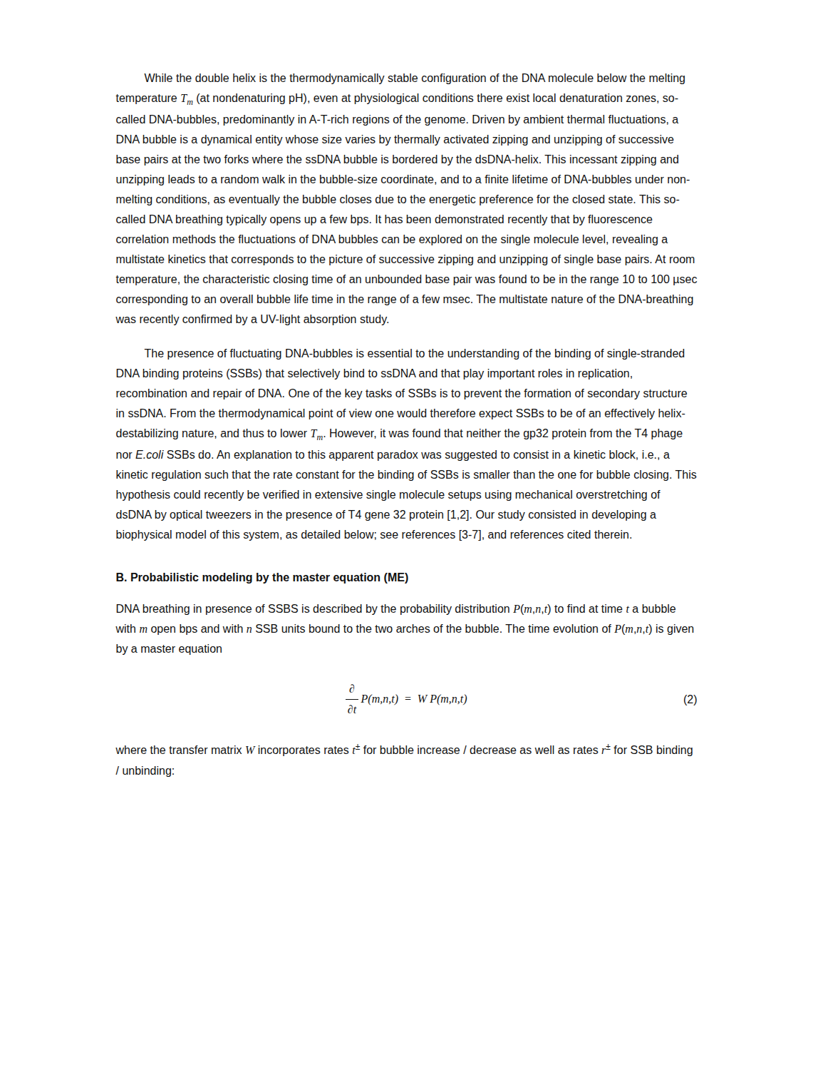While the double helix is the thermodynamically stable configuration of the DNA molecule below the melting temperature Tm (at nondenaturing pH), even at physiological conditions there exist local denaturation zones, so-called DNA-bubbles, predominantly in A-T-rich regions of the genome. Driven by ambient thermal fluctuations, a DNA bubble is a dynamical entity whose size varies by thermally activated zipping and unzipping of successive base pairs at the two forks where the ssDNA bubble is bordered by the dsDNA-helix. This incessant zipping and unzipping leads to a random walk in the bubble-size coordinate, and to a finite lifetime of DNA-bubbles under non-melting conditions, as eventually the bubble closes due to the energetic preference for the closed state. This so-called DNA breathing typically opens up a few bps. It has been demonstrated recently that by fluorescence correlation methods the fluctuations of DNA bubbles can be explored on the single molecule level, revealing a multistate kinetics that corresponds to the picture of successive zipping and unzipping of single base pairs. At room temperature, the characteristic closing time of an unbounded base pair was found to be in the range 10 to 100 µsec corresponding to an overall bubble life time in the range of a few msec. The multistate nature of the DNA-breathing was recently confirmed by a UV-light absorption study.
The presence of fluctuating DNA-bubbles is essential to the understanding of the binding of single-stranded DNA binding proteins (SSBs) that selectively bind to ssDNA and that play important roles in replication, recombination and repair of DNA. One of the key tasks of SSBs is to prevent the formation of secondary structure in ssDNA. From the thermodynamical point of view one would therefore expect SSBs to be of an effectively helix-destabilizing nature, and thus to lower Tm. However, it was found that neither the gp32 protein from the T4 phage nor E.coli SSBs do. An explanation to this apparent paradox was suggested to consist in a kinetic block, i.e., a kinetic regulation such that the rate constant for the binding of SSBs is smaller than the one for bubble closing. This hypothesis could recently be verified in extensive single molecule setups using mechanical overstretching of dsDNA by optical tweezers in the presence of T4 gene 32 protein [1,2]. Our study consisted in developing a biophysical model of this system, as detailed below; see references [3-7], and references cited therein.
B. Probabilistic modeling by the master equation (ME)
DNA breathing in presence of SSBS is described by the probability distribution P(m,n,t) to find at time t a bubble with m open bps and with n SSB units bound to the two arches of the bubble. The time evolution of P(m,n,t) is given by a master equation
∂∂t P(m,n,t) = W P(m,n,t) (2)
where the transfer matrix W incorporates rates t± for bubble increase / decrease as well as rates r± for SSB binding / unbinding: